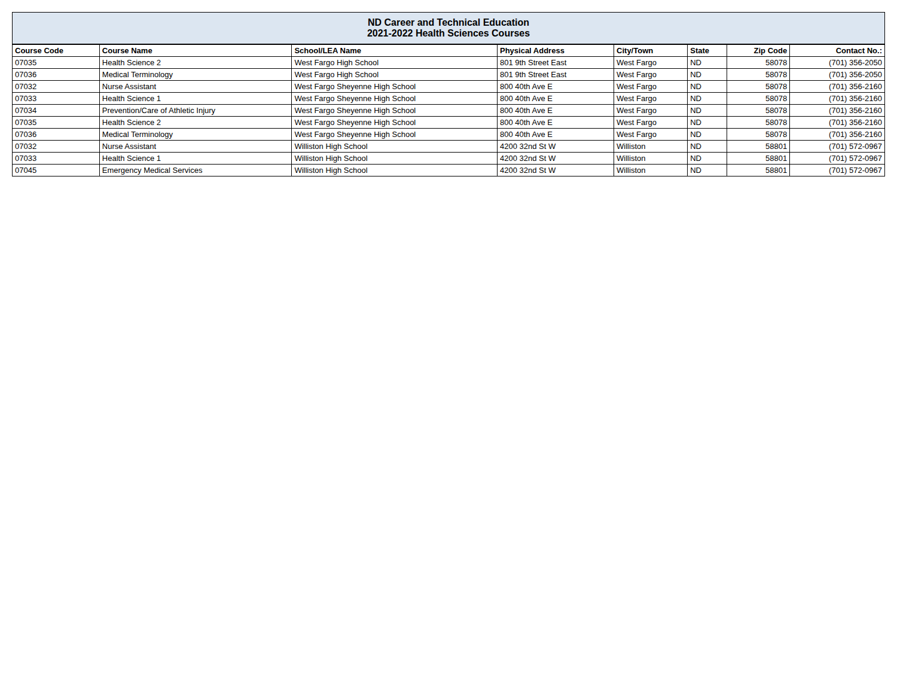ND Career and Technical Education 2021-2022 Health Sciences Courses
| Course Code | Course Name | School/LEA Name | Physical Address | City/Town | State | Zip Code | Contact No.: |
| --- | --- | --- | --- | --- | --- | --- | --- |
| 07035 | Health Science 2 | West Fargo High School | 801 9th Street East | West Fargo | ND | 58078 | (701) 356-2050 |
| 07036 | Medical Terminology | West Fargo High School | 801 9th Street East | West Fargo | ND | 58078 | (701) 356-2050 |
| 07032 | Nurse Assistant | West Fargo Sheyenne High School | 800 40th Ave E | West Fargo | ND | 58078 | (701) 356-2160 |
| 07033 | Health Science 1 | West Fargo Sheyenne High School | 800 40th Ave E | West Fargo | ND | 58078 | (701) 356-2160 |
| 07034 | Prevention/Care of Athletic Injury | West Fargo Sheyenne High School | 800 40th Ave E | West Fargo | ND | 58078 | (701) 356-2160 |
| 07035 | Health Science 2 | West Fargo Sheyenne High School | 800 40th Ave E | West Fargo | ND | 58078 | (701) 356-2160 |
| 07036 | Medical Terminology | West Fargo Sheyenne High School | 800 40th Ave E | West Fargo | ND | 58078 | (701) 356-2160 |
| 07032 | Nurse Assistant | Williston High School | 4200 32nd St W | Williston | ND | 58801 | (701) 572-0967 |
| 07033 | Health Science 1 | Williston High School | 4200 32nd St W | Williston | ND | 58801 | (701) 572-0967 |
| 07045 | Emergency Medical Services | Williston High School | 4200 32nd St W | Williston | ND | 58801 | (701) 572-0967 |